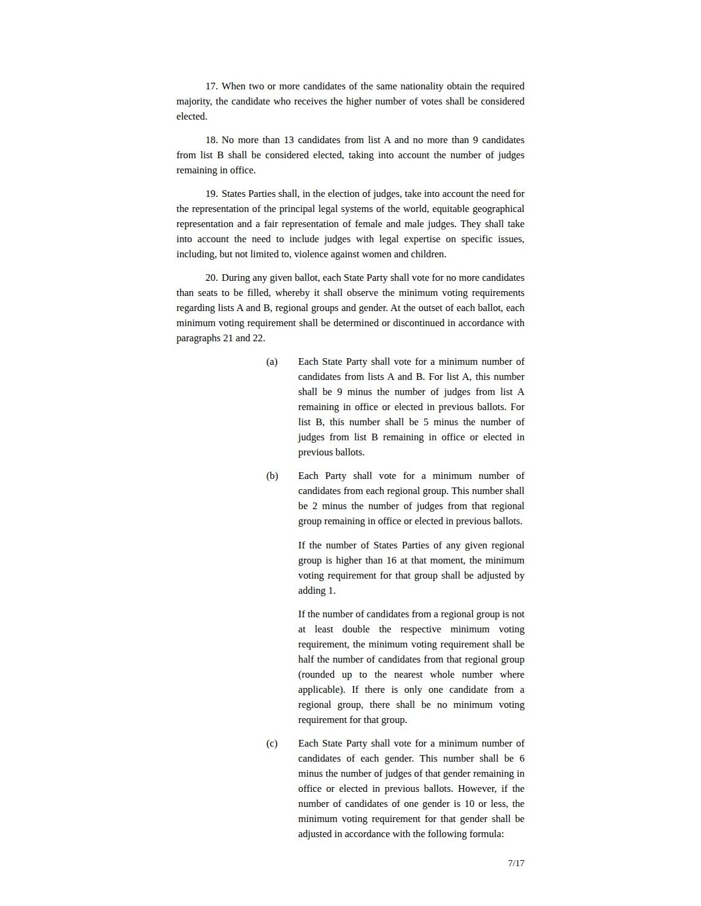17. When two or more candidates of the same nationality obtain the required majority, the candidate who receives the higher number of votes shall be considered elected.
18. No more than 13 candidates from list A and no more than 9 candidates from list B shall be considered elected, taking into account the number of judges remaining in office.
19. States Parties shall, in the election of judges, take into account the need for the representation of the principal legal systems of the world, equitable geographical representation and a fair representation of female and male judges. They shall take into account the need to include judges with legal expertise on specific issues, including, but not limited to, violence against women and children.
20. During any given ballot, each State Party shall vote for no more candidates than seats to be filled, whereby it shall observe the minimum voting requirements regarding lists A and B, regional groups and gender. At the outset of each ballot, each minimum voting requirement shall be determined or discontinued in accordance with paragraphs 21 and 22.
(a)
Each State Party shall vote for a minimum number of candidates from lists A and B. For list A, this number shall be 9 minus the number of judges from list A remaining in office or elected in previous ballots. For list B, this number shall be 5 minus the number of judges from list B remaining in office or elected in previous ballots.
(b)
Each Party shall vote for a minimum number of candidates from each regional group. This number shall be 2 minus the number of judges from that regional group remaining in office or elected in previous ballots.
If the number of States Parties of any given regional group is higher than 16 at that moment, the minimum voting requirement for that group shall be adjusted by adding 1.
If the number of candidates from a regional group is not at least double the respective minimum voting requirement, the minimum voting requirement shall be half the number of candidates from that regional group (rounded up to the nearest whole number where applicable). If there is only one candidate from a regional group, there shall be no minimum voting requirement for that group.
(c)
Each State Party shall vote for a minimum number of candidates of each gender. This number shall be 6 minus the number of judges of that gender remaining in office or elected in previous ballots. However, if the number of candidates of one gender is 10 or less, the minimum voting requirement for that gender shall be adjusted in accordance with the following formula:
7/17